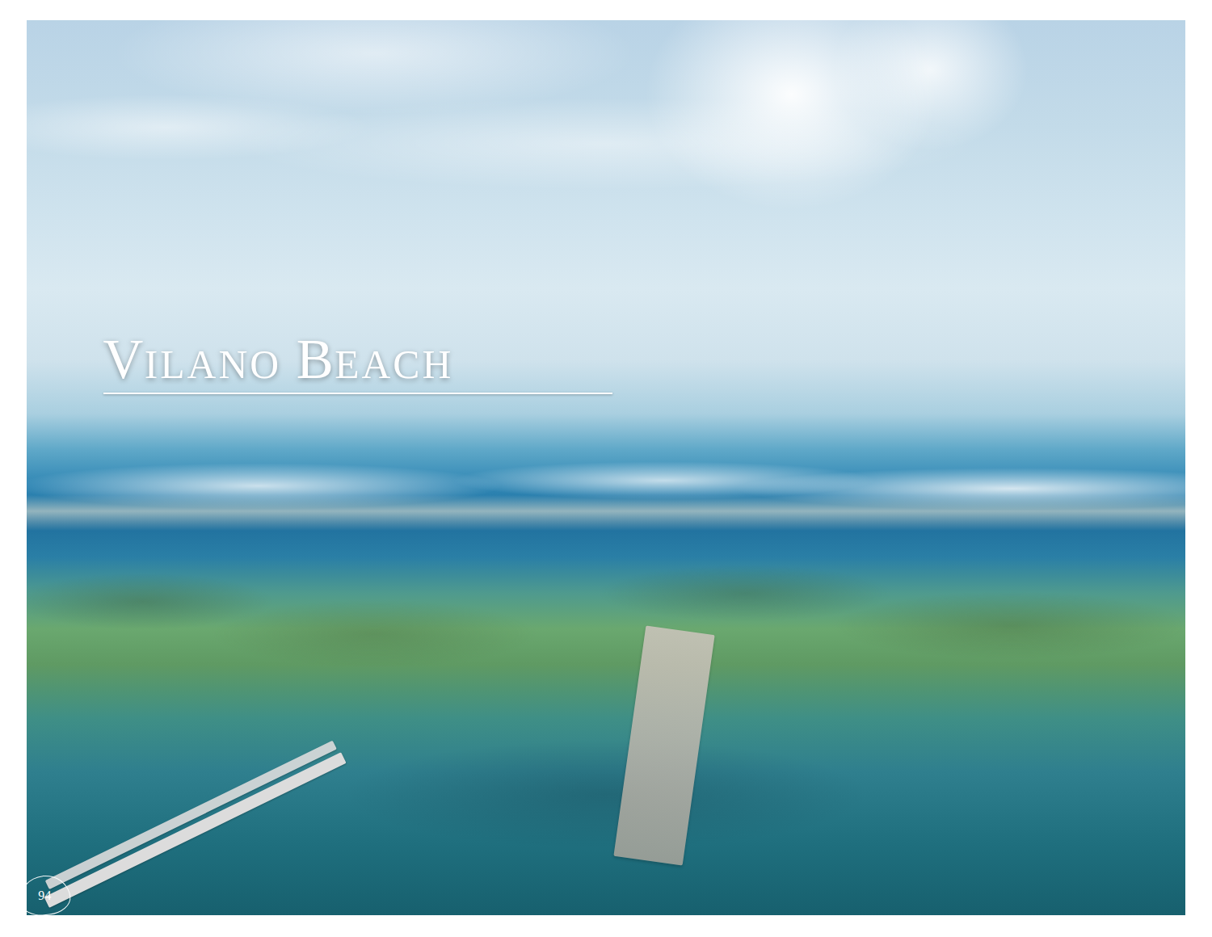VILANO BEACH
94